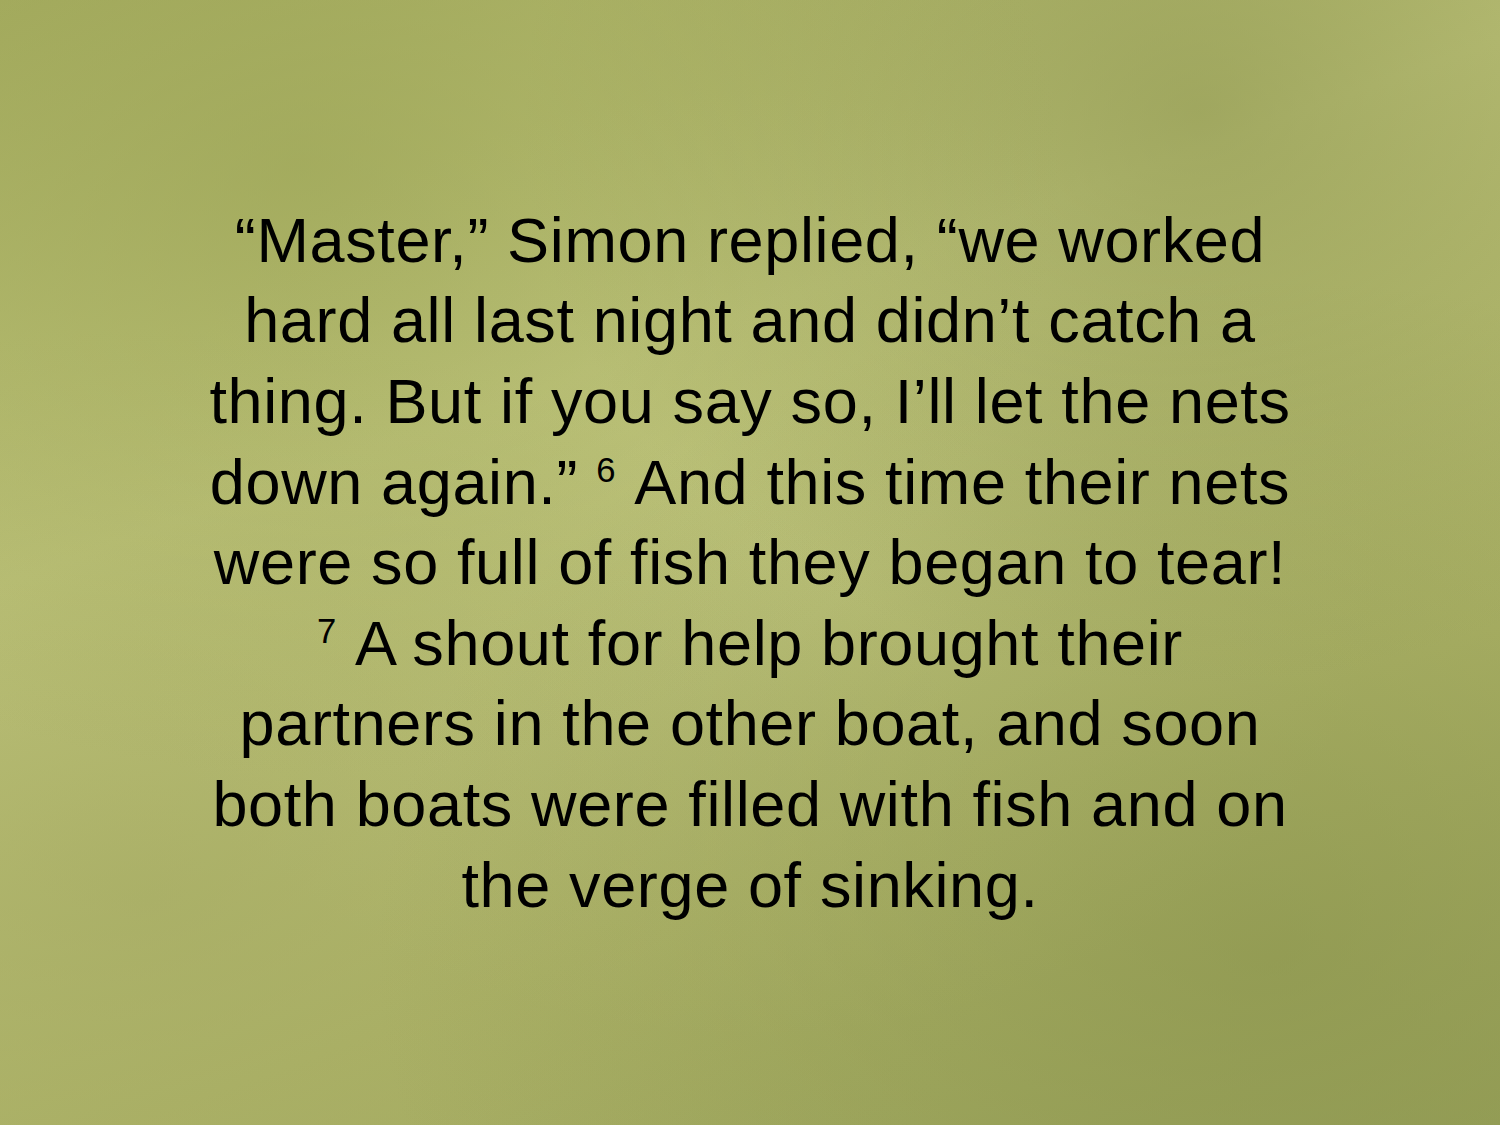“Master,” Simon replied, “we worked hard all last night and didn’t catch a thing. But if you say so, I’ll let the nets down again.” 6 And this time their nets were so full of fish they began to tear! 7 A shout for help brought their partners in the other boat, and soon both boats were filled with fish and on the verge of sinking.